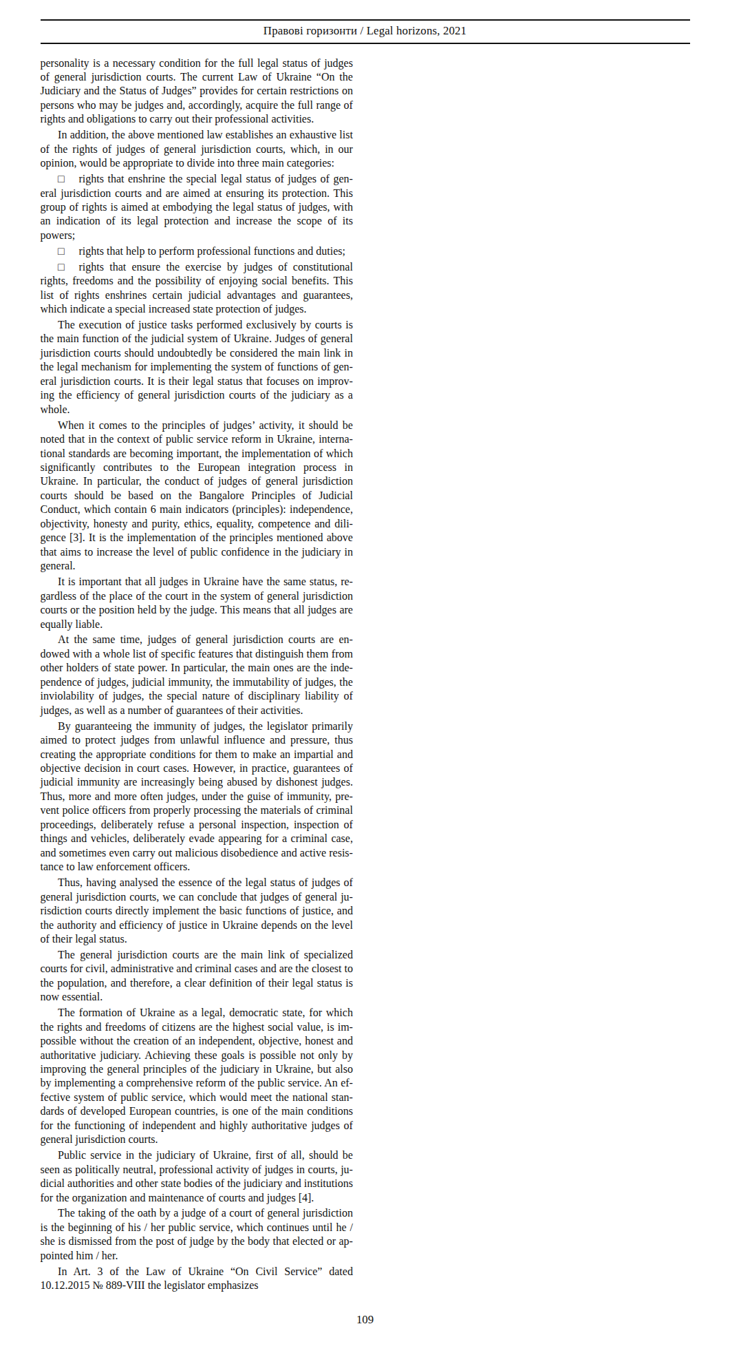Правові горизонти / Legal horizons, 2021
personality is a necessary condition for the full legal status of judges of general jurisdiction courts. The current Law of Ukraine “On the Judiciary and the Status of Judges” provides for certain restrictions on persons who may be judges and, accordingly, acquire the full range of rights and obligations to carry out their professional activities.
In addition, the above mentioned law establishes an exhaustive list of the rights of judges of general jurisdiction courts, which, in our opinion, would be appropriate to divide into three main categories:
rights that enshrine the special legal status of judges of general jurisdiction courts and are aimed at ensuring its protection. This group of rights is aimed at embodying the legal status of judges, with an indication of its legal protection and increase the scope of its powers;
rights that help to perform professional functions and duties;
rights that ensure the exercise by judges of constitutional rights, freedoms and the possibility of enjoying social benefits. This list of rights enshrines certain judicial advantages and guarantees, which indicate a special increased state protection of judges.
The execution of justice tasks performed exclusively by courts is the main function of the judicial system of Ukraine. Judges of general jurisdiction courts should undoubtedly be considered the main link in the legal mechanism for implementing the system of functions of general jurisdiction courts. It is their legal status that focuses on improving the efficiency of general jurisdiction courts of the judiciary as a whole.
When it comes to the principles of judges’ activity, it should be noted that in the context of public service reform in Ukraine, international standards are becoming important, the implementation of which significantly contributes to the European integration process in Ukraine. In particular, the conduct of judges of general jurisdiction courts should be based on the Bangalore Principles of Judicial Conduct, which contain 6 main indicators (principles): independence, objectivity, honesty and purity, ethics, equality, competence and diligence [3]. It is the implementation of the principles mentioned above that aims to increase the level of public confidence in the judiciary in general.
It is important that all judges in Ukraine have the same status, regardless of the place of the court in the system of general jurisdiction courts or the position held by the judge. This means that all judges are equally liable.
At the same time, judges of general jurisdiction courts are endowed with a whole list of specific features that distinguish them from other holders of state power. In particular, the main ones are the independence of judges, judicial immunity, the immutability of judges, the inviolability of judges, the special nature of disciplinary liability of judges, as well as a number of guarantees of their activities.
By guaranteeing the immunity of judges, the legislator primarily aimed to protect judges from unlawful influence and pressure, thus creating the appropriate conditions for them to make an impartial and objective decision in court cases. However, in practice, guarantees of judicial immunity are increasingly being abused by dishonest judges. Thus, more and more often judges, under the guise of immunity, prevent police officers from properly processing the materials of criminal proceedings, deliberately refuse a personal inspection, inspection of things and vehicles, deliberately evade appearing for a criminal case, and sometimes even carry out malicious disobedience and active resistance to law enforcement officers.
Thus, having analysed the essence of the legal status of judges of general jurisdiction courts, we can conclude that judges of general jurisdiction courts directly implement the basic functions of justice, and the authority and efficiency of justice in Ukraine depends on the level of their legal status.
The general jurisdiction courts are the main link of specialized courts for civil, administrative and criminal cases and are the closest to the population, and therefore, a clear definition of their legal status is now essential.
The formation of Ukraine as a legal, democratic state, for which the rights and freedoms of citizens are the highest social value, is impossible without the creation of an independent, objective, honest and authoritative judiciary. Achieving these goals is possible not only by improving the general principles of the judiciary in Ukraine, but also by implementing a comprehensive reform of the public service. An effective system of public service, which would meet the national standards of developed European countries, is one of the main conditions for the functioning of independent and highly authoritative judges of general jurisdiction courts.
Public service in the judiciary of Ukraine, first of all, should be seen as politically neutral, professional activity of judges in courts, judicial authorities and other state bodies of the judiciary and institutions for the organization and maintenance of courts and judges [4].
The taking of the oath by a judge of a court of general jurisdiction is the beginning of his / her public service, which continues until he / she is dismissed from the post of judge by the body that elected or appointed him / her.
In Art. 3 of the Law of Ukraine “On Civil Service” dated 10.12.2015 № 889-VIII the legislator emphasizes
109